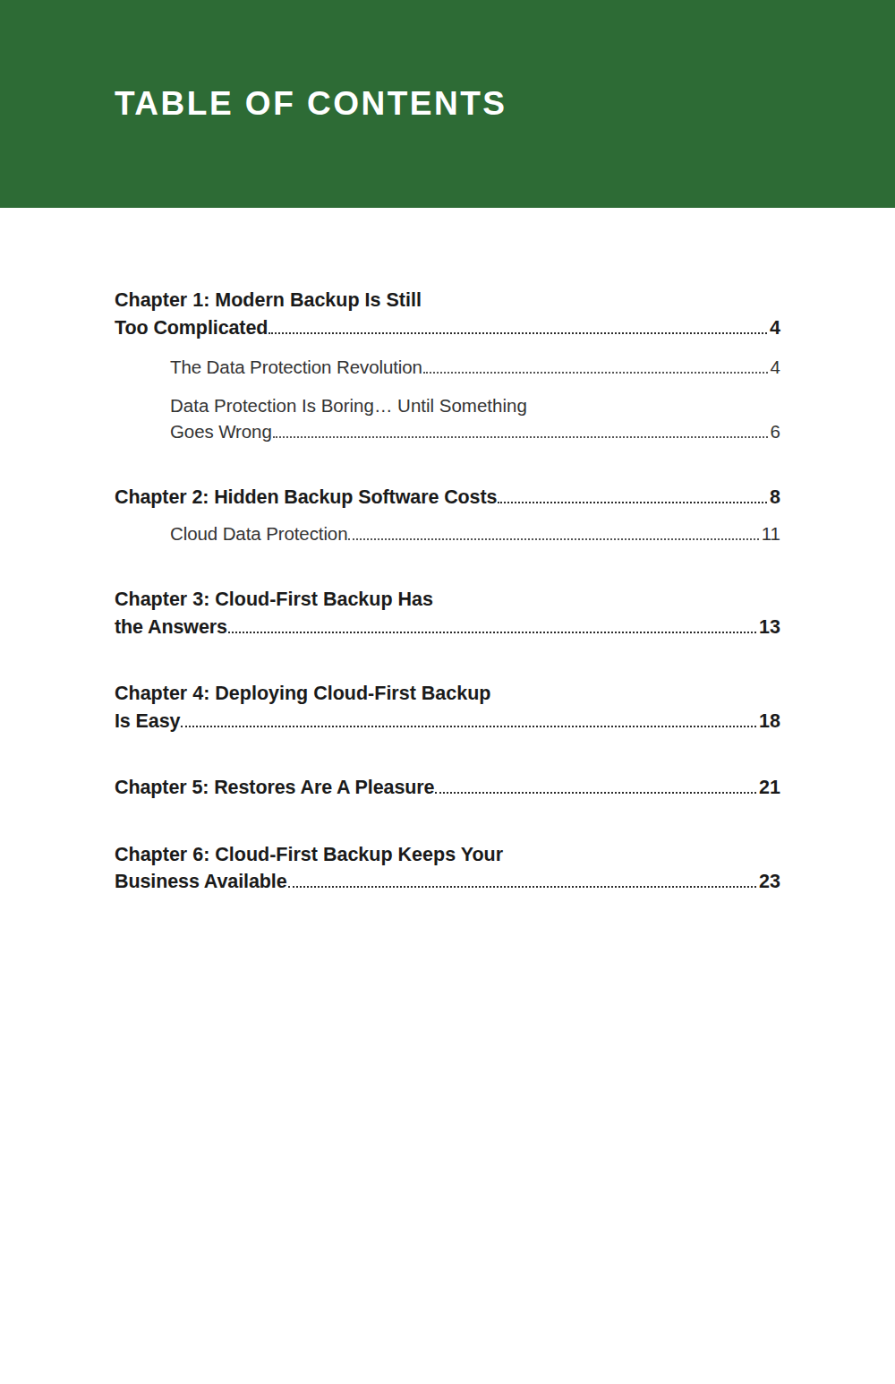Table of Contents
Chapter 1: Modern Backup Is Still Too Complicated 4
The Data Protection Revolution 4
Data Protection Is Boring… Until Something Goes Wrong 6
Chapter 2: Hidden Backup Software Costs 8
Cloud Data Protection 11
Chapter 3: Cloud-First Backup Has the Answers 13
Chapter 4: Deploying Cloud-First Backup Is Easy 18
Chapter 5: Restores Are A Pleasure 21
Chapter 6: Cloud-First Backup Keeps Your Business Available 23